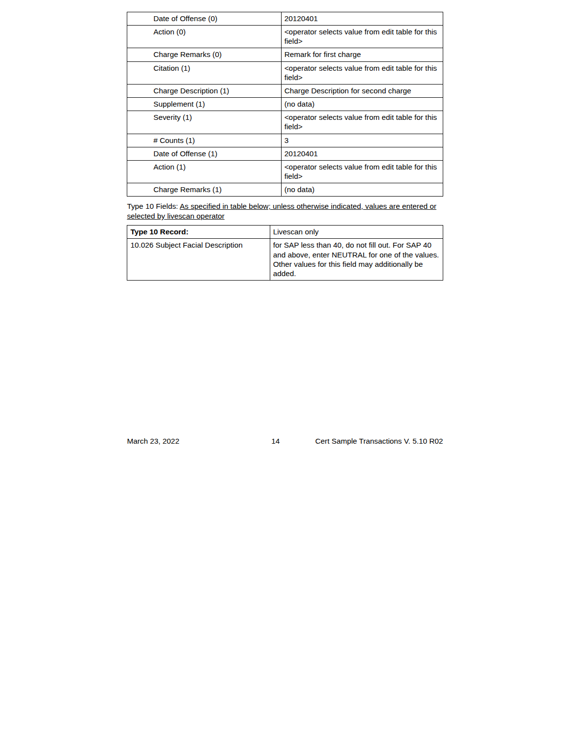| Date of Offense (0) | 20120401 |
| Action (0) | <operator selects value from edit table for this field> |
| Charge Remarks (0) | Remark for first charge |
| Citation (1) | <operator selects value from edit table for this field> |
| Charge Description (1) | Charge Description for second charge |
| Supplement (1) | (no data) |
| Severity (1) | <operator selects value from edit table for this field> |
| # Counts (1) | 3 |
| Date of Offense (1) | 20120401 |
| Action (1) | <operator selects value from edit table for this field> |
| Charge Remarks (1) | (no data) |
Type 10 Fields: As specified in table below; unless otherwise indicated, values are entered or selected by livescan operator
| Type 10 Record: | Livescan only |
| 10.026 Subject Facial Description | for SAP less than 40, do not fill out. For SAP 40 and above, enter NEUTRAL for one of the values. Other values for this field may additionally be added. |
March 23, 2022
14
Cert Sample Transactions V. 5.10 R02